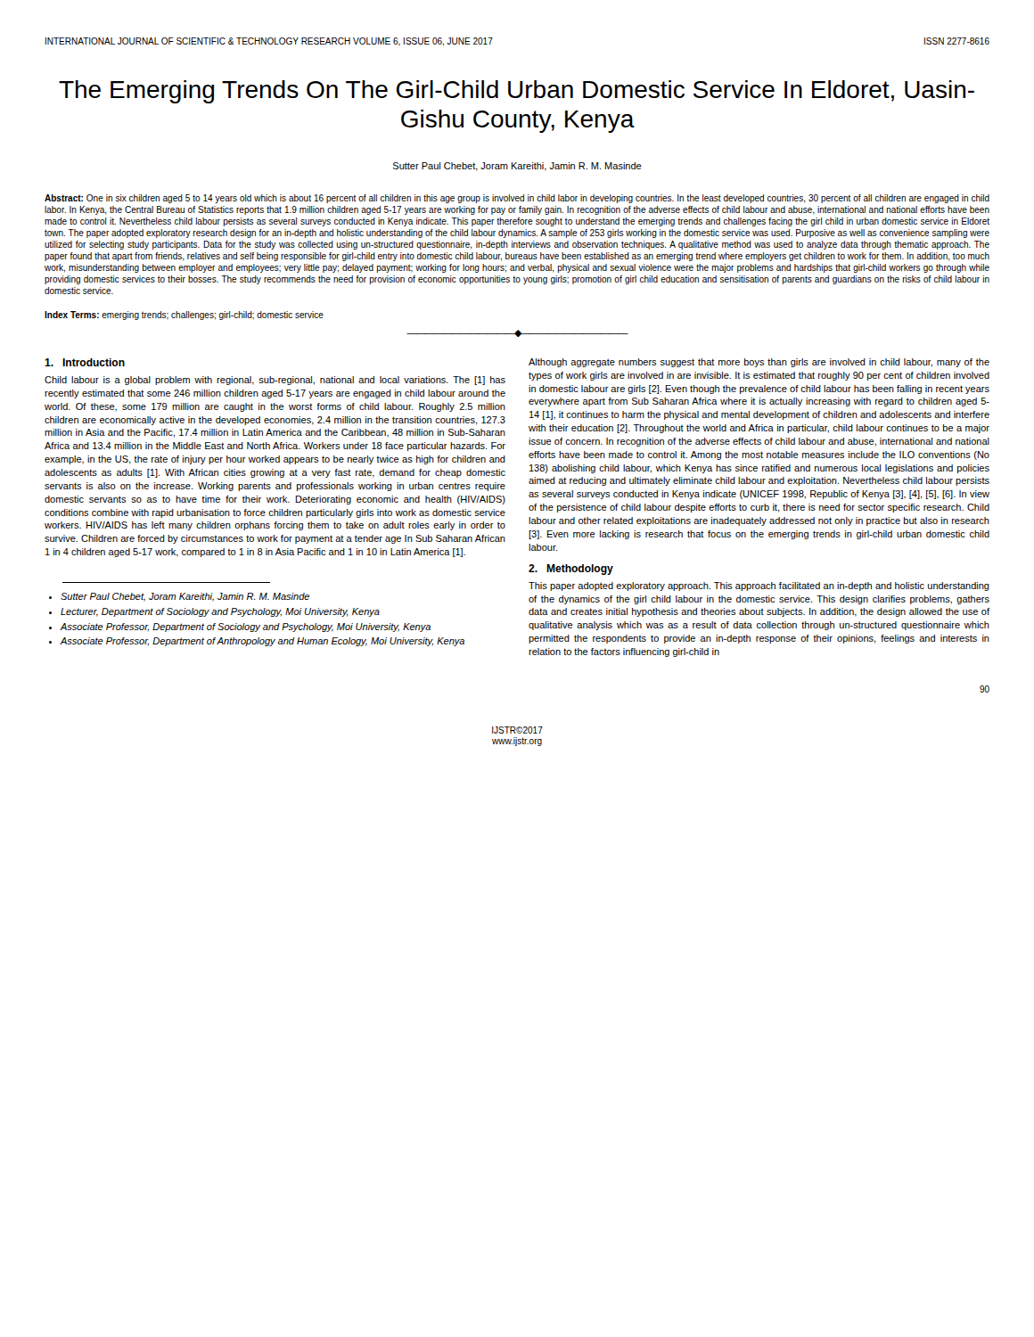INTERNATIONAL JOURNAL OF SCIENTIFIC & TECHNOLOGY RESEARCH VOLUME 6, ISSUE 06, JUNE 2017 ISSN 2277-8616
The Emerging Trends On The Girl-Child Urban Domestic Service In Eldoret, Uasin-Gishu County, Kenya
Sutter Paul Chebet, Joram Kareithi, Jamin R. M. Masinde
Abstract: One in six children aged 5 to 14 years old which is about 16 percent of all children in this age group is involved in child labor in developing countries. In the least developed countries, 30 percent of all children are engaged in child labor. In Kenya, the Central Bureau of Statistics reports that 1.9 million children aged 5-17 years are working for pay or family gain. In recognition of the adverse effects of child labour and abuse, international and national efforts have been made to control it. Nevertheless child labour persists as several surveys conducted in Kenya indicate. This paper therefore sought to understand the emerging trends and challenges facing the girl child in urban domestic service in Eldoret town. The paper adopted exploratory research design for an in-depth and holistic understanding of the child labour dynamics. A sample of 253 girls working in the domestic service was used. Purposive as well as convenience sampling were utilized for selecting study participants. Data for the study was collected using un-structured questionnaire, in-depth interviews and observation techniques. A qualitative method was used to analyze data through thematic approach. The paper found that apart from friends, relatives and self being responsible for girl-child entry into domestic child labour, bureaus have been established as an emerging trend where employers get children to work for them. In addition, too much work, misunderstanding between employer and employees; very little pay; delayed payment; working for long hours; and verbal, physical and sexual violence were the major problems and hardships that girl-child workers go through while providing domestic services to their bosses. The study recommends the need for provision of economic opportunities to young girls; promotion of girl child education and sensitisation of parents and guardians on the risks of child labour in domestic service.
Index Terms: emerging trends; challenges; girl-child; domestic service
————————————◆————————————
1. Introduction
Child labour is a global problem with regional, sub-regional, national and local variations. The [1] has recently estimated that some 246 million children aged 5-17 years are engaged in child labour around the world. Of these, some 179 million are caught in the worst forms of child labour. Roughly 2.5 million children are economically active in the developed economies, 2.4 million in the transition countries, 127.3 million in Asia and the Pacific, 17.4 million in Latin America and the Caribbean, 48 million in Sub-Saharan Africa and 13.4 million in the Middle East and North Africa. Workers under 18 face particular hazards. For example, in the US, the rate of injury per hour worked appears to be nearly twice as high for children and adolescents as adults [1]. With African cities growing at a very fast rate, demand for cheap domestic servants is also on the increase. Working parents and professionals working in urban centres require domestic servants so as to have time for their work. Deteriorating economic and health (HIV/AIDS) conditions combine with rapid urbanisation to force children particularly girls into work as domestic service workers. HIV/AIDS has left many children orphans forcing them to take on adult roles early in order to survive. Children are forced by circumstances to work for payment at a tender age In Sub Saharan African 1 in 4 children aged 5-17 work, compared to 1 in 8 in Asia Pacific and 1 in 10 in Latin America [1].
Sutter Paul Chebet, Joram Kareithi, Jamin R. M. Masinde
Lecturer, Department of Sociology and Psychology, Moi University, Kenya
Associate Professor, Department of Sociology and Psychology, Moi University, Kenya
Associate Professor, Department of Anthropology and Human Ecology, Moi University, Kenya
Although aggregate numbers suggest that more boys than girls are involved in child labour, many of the types of work girls are involved in are invisible. It is estimated that roughly 90 per cent of children involved in domestic labour are girls [2]. Even though the prevalence of child labour has been falling in recent years everywhere apart from Sub Saharan Africa where it is actually increasing with regard to children aged 5-14 [1], it continues to harm the physical and mental development of children and adolescents and interfere with their education [2]. Throughout the world and Africa in particular, child labour continues to be a major issue of concern. In recognition of the adverse effects of child labour and abuse, international and national efforts have been made to control it. Among the most notable measures include the ILO conventions (No 138) abolishing child labour, which Kenya has since ratified and numerous local legislations and policies aimed at reducing and ultimately eliminate child labour and exploitation. Nevertheless child labour persists as several surveys conducted in Kenya indicate (UNICEF 1998, Republic of Kenya [3], [4], [5], [6]. In view of the persistence of child labour despite efforts to curb it, there is need for sector specific research. Child labour and other related exploitations are inadequately addressed not only in practice but also in research [3]. Even more lacking is research that focus on the emerging trends in girl-child urban domestic child labour.
2. Methodology
This paper adopted exploratory approach. This approach facilitated an in-depth and holistic understanding of the dynamics of the girl child labour in the domestic service. This design clarifies problems, gathers data and creates initial hypothesis and theories about subjects. In addition, the design allowed the use of qualitative analysis which was as a result of data collection through un-structured questionnaire which permitted the respondents to provide an in-depth response of their opinions, feelings and interests in relation to the factors influencing girl-child in
90
IJSTR©2017
www.ijstr.org